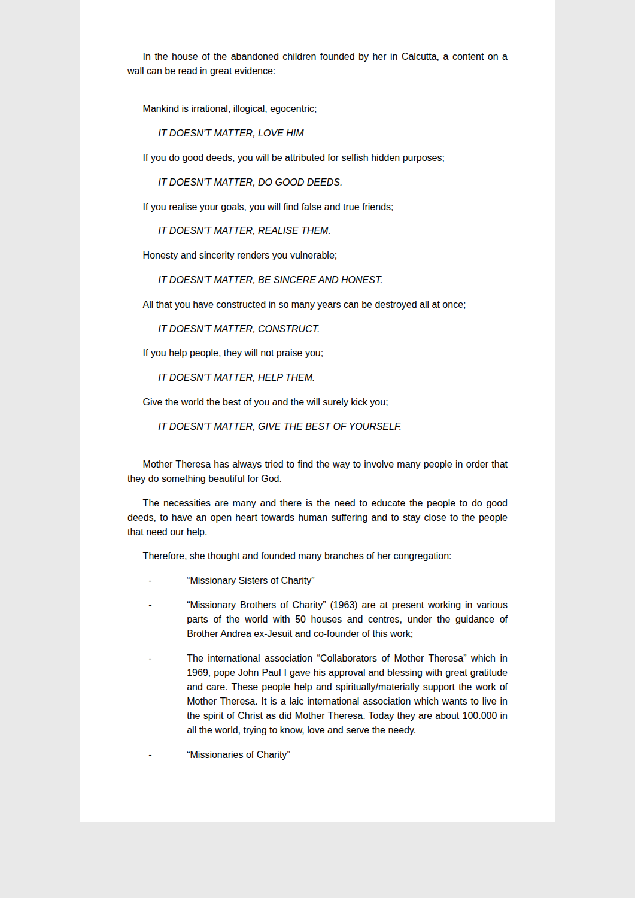In the house of the abandoned children founded by her in Calcutta, a content on a wall can be read in great evidence:
Mankind is irrational, illogical, egocentric;
IT DOESN’T MATTER, LOVE HIM
If you do good deeds, you will be attributed for selfish hidden purposes;
IT DOESN’T MATTER, DO GOOD DEEDS.
If you realise your goals, you will find false and true friends;
IT DOESN’T MATTER, REALISE THEM.
Honesty and sincerity renders you vulnerable;
IT DOESN’T MATTER, BE SINCERE AND HONEST.
All that you have constructed in so many years can be destroyed all at once;
IT DOESN’T MATTER, CONSTRUCT.
If you help people, they will not praise you;
IT DOESN’T MATTER, HELP THEM.
Give the world the best of you and the will surely kick you;
IT DOESN’T MATTER, GIVE THE BEST OF YOURSELF.
Mother Theresa has always tried to find the way to involve many people in order that they do something beautiful for God.
The necessities are many and there is the need to educate the people to do good deeds, to have an open heart towards human suffering and to stay close to the people that need our help.
Therefore, she thought and founded many branches of her congregation:
“Missionary Sisters of Charity”
“Missionary Brothers of Charity” (1963) are at present working in various parts of the world with 50 houses and centres, under the guidance of Brother Andrea ex-Jesuit and co-founder of this work;
The international association “Collaborators of Mother Theresa” which in 1969, pope John Paul I gave his approval and blessing with great gratitude and care. These people help and spiritually/materially support the work of Mother Theresa. It is a laic international association which wants to live in the spirit of Christ as did Mother Theresa. Today they are about 100.000 in all the world, trying to know, love and serve the needy.
“Missionaries of Charity”